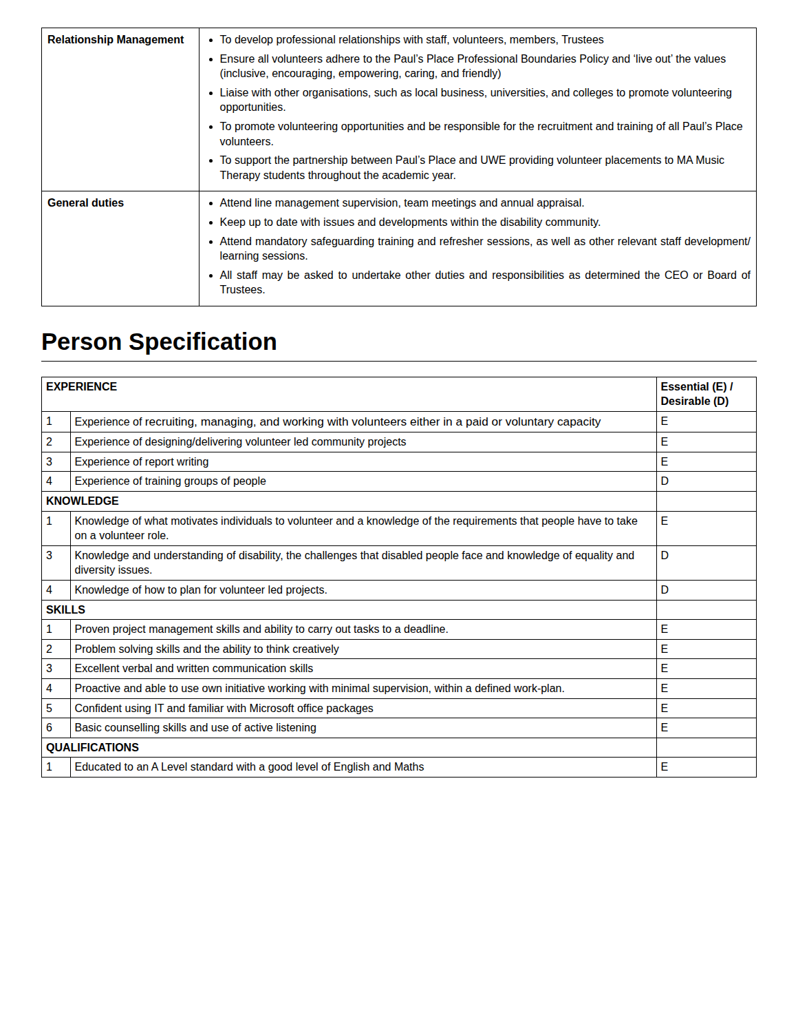| Relationship Management | To develop professional relationships with staff, volunteers, members, Trustees Ensure all volunteers adhere to the Paul’s Place Professional Boundaries Policy and ‘live out’ the values (inclusive, encouraging, empowering, caring, and friendly) Liaise with other organisations, such as local business, universities, and colleges to promote volunteering opportunities. To promote volunteering opportunities and be responsible for the recruitment and training of all Paul’s Place volunteers. To support the partnership between Paul’s Place and UWE providing volunteer placements to MA Music Therapy students throughout the academic year. |
| General duties | Attend line management supervision, team meetings and annual appraisal. Keep up to date with issues and developments within the disability community. Attend mandatory safeguarding training and refresher sessions, as well as other relevant staff development/ learning sessions. All staff may be asked to undertake other duties and responsibilities as determined the CEO or Board of Trustees. |
Person Specification
| EXPERIENCE | Essential (E) / Desirable (D) |
| --- | --- |
| 1 | Experience of recruiting, managing, and working with volunteers either in a paid or voluntary capacity | E |
| 2 | Experience of designing/delivering volunteer led community projects | E |
| 3 | Experience of report writing | E |
| 4 | Experience of training groups of people | D |
| KNOWLEDGE | |
| 1 | Knowledge of what motivates individuals to volunteer and a knowledge of the requirements that people have to take on a volunteer role. | E |
| 3 | Knowledge and understanding of disability, the challenges that disabled people face and knowledge of equality and diversity issues. | D |
| 4 | Knowledge of how to plan for volunteer led projects. | D |
| SKILLS | |
| 1 | Proven project management skills and ability to carry out tasks to a deadline. | E |
| 2 | Problem solving skills and the ability to think creatively | E |
| 3 | Excellent verbal and written communication skills | E |
| 4 | Proactive and able to use own initiative working with minimal supervision, within a defined work-plan. | E |
| 5 | Confident using IT and familiar with Microsoft office packages | E |
| 6 | Basic counselling skills and use of active listening | E |
| QUALIFICATIONS | |
| 1 | Educated to an A Level standard with a good level of English and Maths | E |